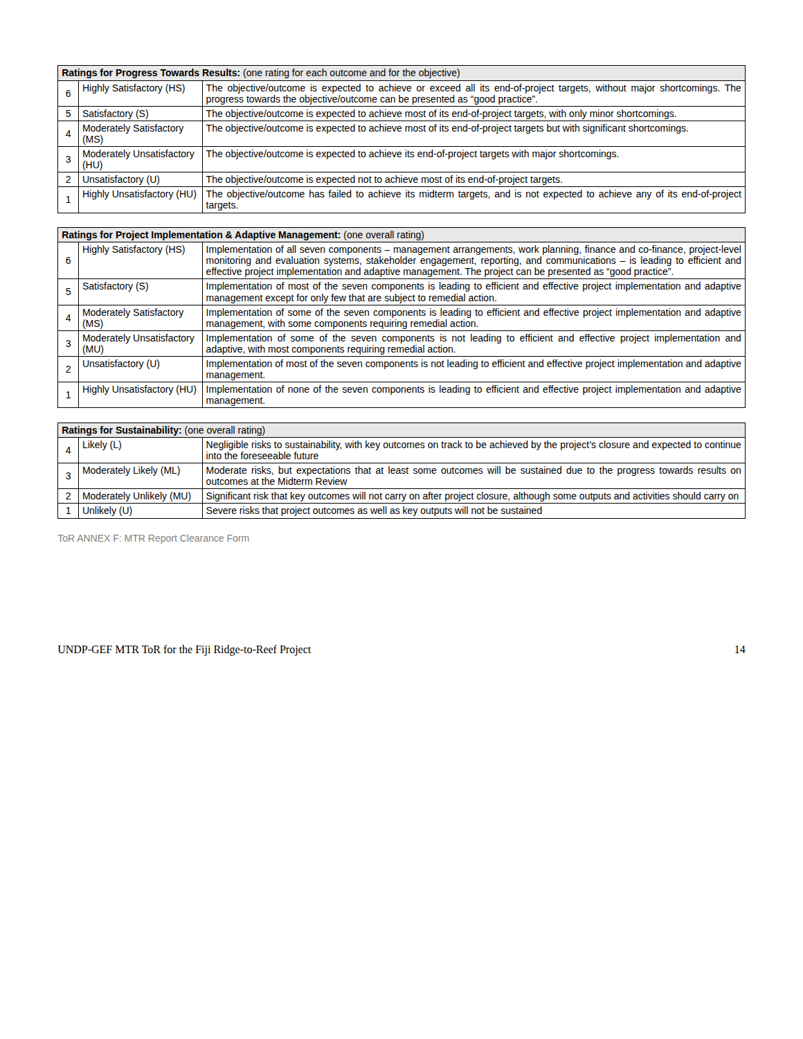| Ratings for Progress Towards Results: (one rating for each outcome and for the objective) |
| 6 | Highly Satisfactory (HS) | The objective/outcome is expected to achieve or exceed all its end-of-project targets, without major shortcomings. The progress towards the objective/outcome can be presented as “good practice”. |
| 5 | Satisfactory (S) | The objective/outcome is expected to achieve most of its end-of-project targets, with only minor shortcomings. |
| 4 | Moderately Satisfactory (MS) | The objective/outcome is expected to achieve most of its end-of-project targets but with significant shortcomings. |
| 3 | Moderately Unsatisfactory (HU) | The objective/outcome is expected to achieve its end-of-project targets with major shortcomings. |
| 2 | Unsatisfactory (U) | The objective/outcome is expected not to achieve most of its end-of-project targets. |
| 1 | Highly Unsatisfactory (HU) | The objective/outcome has failed to achieve its midterm targets, and is not expected to achieve any of its end-of-project targets. |
| Ratings for Project Implementation & Adaptive Management: (one overall rating) |
| 6 | Highly Satisfactory (HS) | Implementation of all seven components – management arrangements, work planning, finance and co-finance, project-level monitoring and evaluation systems, stakeholder engagement, reporting, and communications – is leading to efficient and effective project implementation and adaptive management. The project can be presented as “good practice”. |
| 5 | Satisfactory (S) | Implementation of most of the seven components is leading to efficient and effective project implementation and adaptive management except for only few that are subject to remedial action. |
| 4 | Moderately Satisfactory (MS) | Implementation of some of the seven components is leading to efficient and effective project implementation and adaptive management, with some components requiring remedial action. |
| 3 | Moderately Unsatisfactory (MU) | Implementation of some of the seven components is not leading to efficient and effective project implementation and adaptive, with most components requiring remedial action. |
| 2 | Unsatisfactory (U) | Implementation of most of the seven components is not leading to efficient and effective project implementation and adaptive management. |
| 1 | Highly Unsatisfactory (HU) | Implementation of none of the seven components is leading to efficient and effective project implementation and adaptive management. |
| Ratings for Sustainability: (one overall rating) |
| 4 | Likely (L) | Negligible risks to sustainability, with key outcomes on track to be achieved by the project’s closure and expected to continue into the foreseeable future |
| 3 | Moderately Likely (ML) | Moderate risks, but expectations that at least some outcomes will be sustained due to the progress towards results on outcomes at the Midterm Review |
| 2 | Moderately Unlikely (MU) | Significant risk that key outcomes will not carry on after project closure, although some outputs and activities should carry on |
| 1 | Unlikely (U) | Severe risks that project outcomes as well as key outputs will not be sustained |
ToR ANNEX F: MTR Report Clearance Form
UNDP-GEF MTR ToR for the Fiji Ridge-to-Reef Project 14